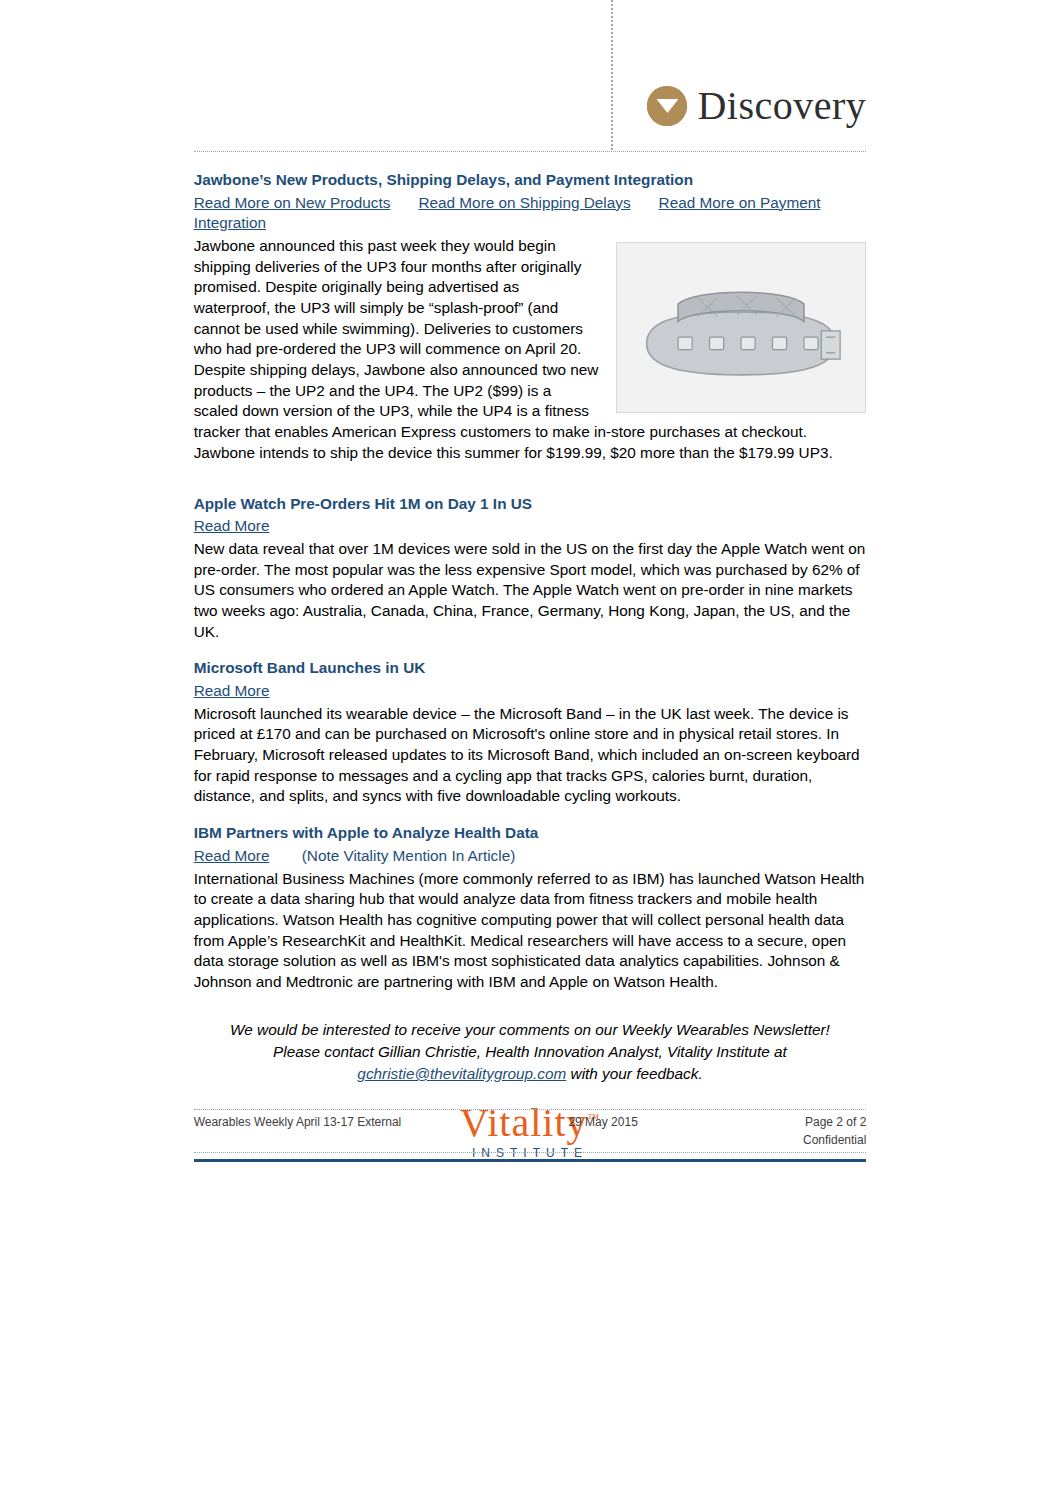Discovery
Jawbone’s New Products, Shipping Delays, and Payment Integration
Read More on New Products Read More on Shipping Delays Read More on Payment Integration
Jawbone announced this past week they would begin shipping deliveries of the UP3 four months after originally promised. Despite originally being advertised as waterproof, the UP3 will simply be “splash-proof” (and cannot be used while swimming). Deliveries to customers who had pre-ordered the UP3 will commence on April 20. Despite shipping delays, Jawbone also announced two new products – the UP2 and the UP4. The UP2 ($99) is a scaled down version of the UP3, while the UP4 is a fitness tracker that enables American Express customers to make in-store purchases at checkout. Jawbone intends to ship the device this summer for $199.99, $20 more than the $179.99 UP3.
Apple Watch Pre-Orders Hit 1M on Day 1 In US
Read More
New data reveal that over 1M devices were sold in the US on the first day the Apple Watch went on pre-order. The most popular was the less expensive Sport model, which was purchased by 62% of US consumers who ordered an Apple Watch. The Apple Watch went on pre-order in nine markets two weeks ago: Australia, Canada, China, France, Germany, Hong Kong, Japan, the US, and the UK.
Microsoft Band Launches in UK
Read More
Microsoft launched its wearable device – the Microsoft Band – in the UK last week. The device is priced at £170 and can be purchased on Microsoft's online store and in physical retail stores. In February, Microsoft released updates to its Microsoft Band, which included an on-screen keyboard for rapid response to messages and a cycling app that tracks GPS, calories burnt, duration, distance, and splits, and syncs with five downloadable cycling workouts.
IBM Partners with Apple to Analyze Health Data
Read More (Note Vitality Mention In Article)
International Business Machines (more commonly referred to as IBM) has launched Watson Health to create a data sharing hub that would analyze data from fitness trackers and mobile health applications. Watson Health has cognitive computing power that will collect personal health data from Apple’s ResearchKit and HealthKit. Medical researchers will have access to a secure, open data storage solution as well as IBM's most sophisticated data analytics capabilities. Johnson & Johnson and Medtronic are partnering with IBM and Apple on Watson Health.
We would be interested to receive your comments on our Weekly Wearables Newsletter!
Please contact Gillian Christie, Health Innovation Analyst, Vitality Institute at
gchristie@thevitalitygroup.com with your feedback.
Vitality™
INSTITUTE
Wearables Weekly April 13-17 External
29 May 2015
Page 2 of 2
Confidential